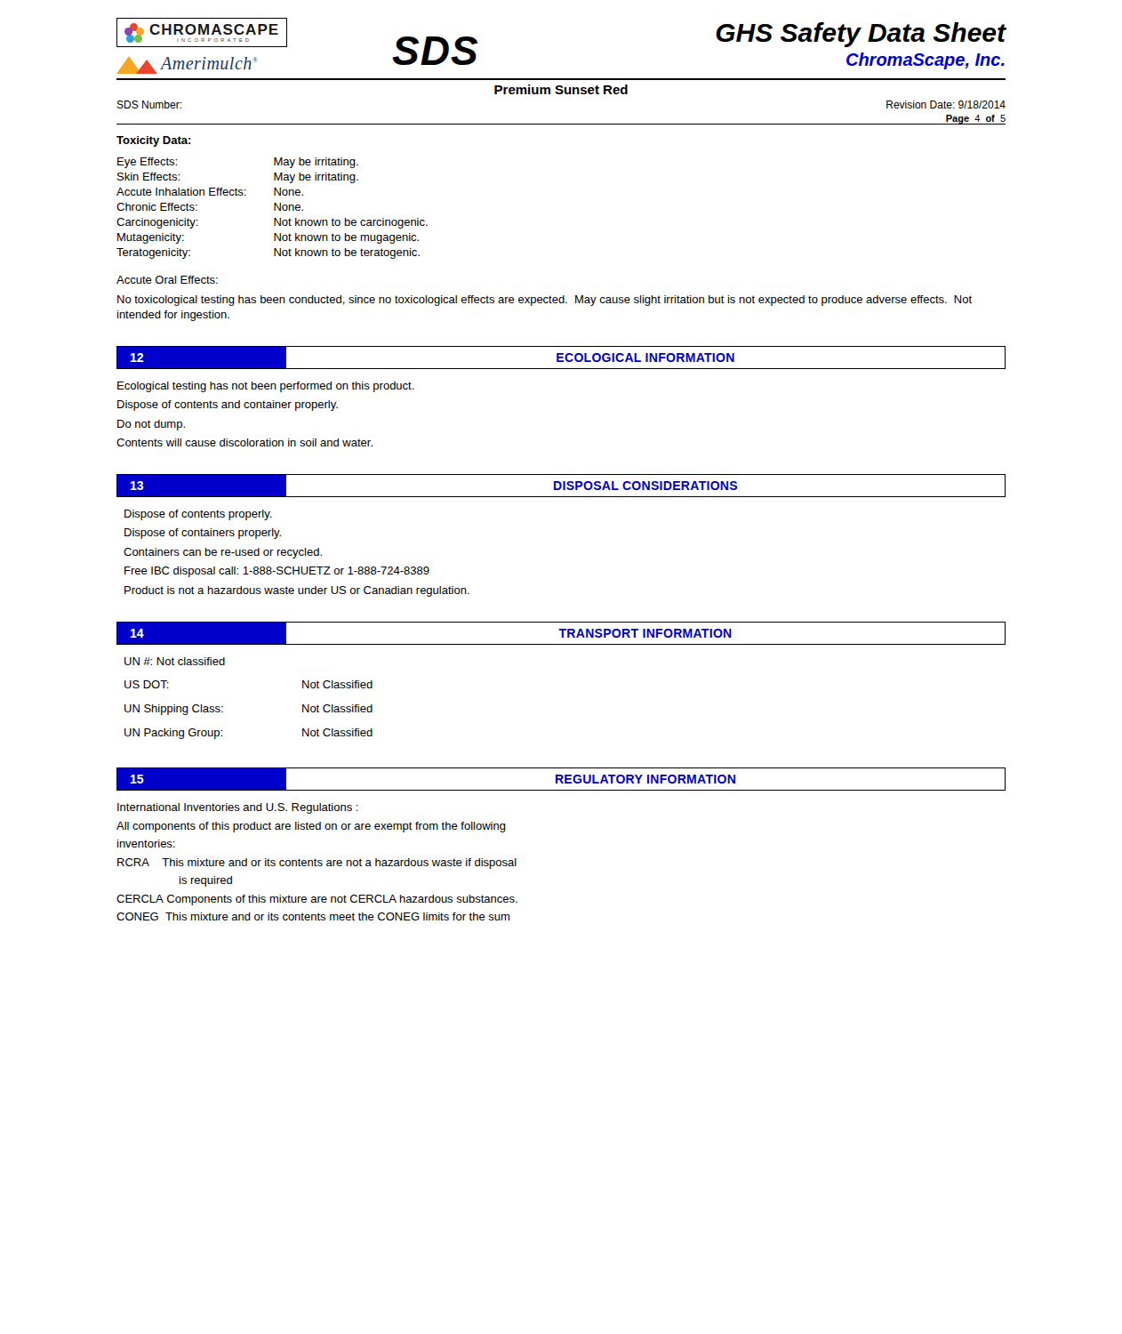CHROMASCAPE
INCORPORATED
Amerimulch®
SDS
GHS Safety Data Sheet
ChromaScape, Inc.
Premium Sunset Red
SDS Number:
Revision Date: 9/18/2014
Page 4 of 5
Toxicity Data:
| Eye Effects: | May be irritating. |
| Skin Effects: | May be irritating. |
| Accute Inhalation Effects: | None. |
| Chronic Effects: | None. |
| Carcinogenicity: | Not known to be carcinogenic. |
| Mutagenicity: | Not known to be mugagenic. |
| Teratogenicity: | Not known to be teratogenic. |
Accute Oral Effects:
No toxicological testing has been conducted, since no toxicological effects are expected. May cause slight irritation but is not expected to produce adverse effects. Not intended for ingestion.
12
ECOLOGICAL INFORMATION
Ecological testing has not been performed on this product.
Dispose of contents and container properly.
Do not dump.
Contents will cause discoloration in soil and water.
13
DISPOSAL CONSIDERATIONS
Dispose of contents properly.
Dispose of containers properly.
Containers can be re-used or recycled.
Free IBC disposal call: 1-888-SCHUETZ or 1-888-724-8389
Product is not a hazardous waste under US or Canadian regulation.
14
TRANSPORT INFORMATION
UN #: Not classified
| US DOT: | Not Classified |
| UN Shipping Class: | Not Classified |
| UN Packing Group: | Not Classified |
15
REGULATORY INFORMATION
International Inventories and U.S. Regulations :
All components of this product are listed on or are exempt from the following
inventories:
RCRA This mixture and or its contents are not a hazardous waste if disposal
is required
CERCLA Components of this mixture are not CERCLA hazardous substances.
CONEG This mixture and or its contents meet the CONEG limits for the sum